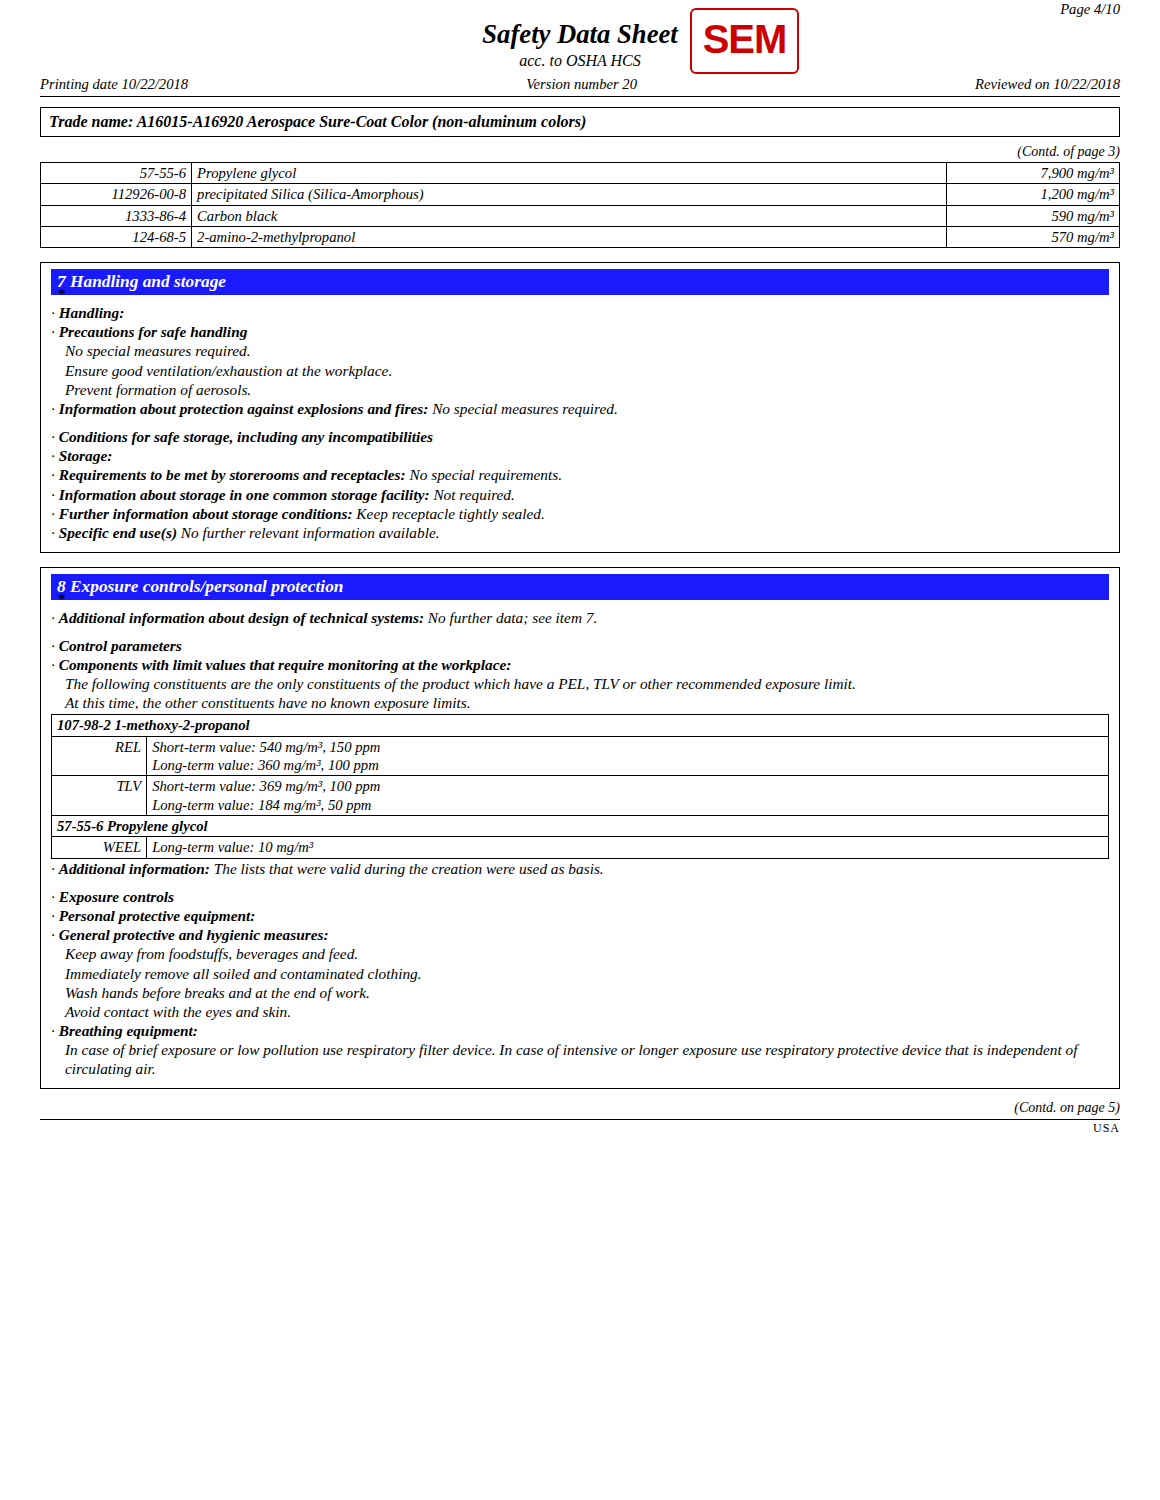Page 4/10
SEM
Safety Data Sheet
acc. to OSHA HCS
Printing date 10/22/2018 Version number 20 Reviewed on 10/22/2018
Trade name: A16015-A16920 Aerospace Sure-Coat Color (non-aluminum colors)
(Contd. of page 3)
| 57-55-6 | Propylene glycol | 7,900 mg/m³ |
| 112926-00-8 | precipitated Silica (Silica-Amorphous) | 1,200 mg/m³ |
| 1333-86-4 | Carbon black | 590 mg/m³ |
| 124-68-5 | 2-amino-2-methylpropanol | 570 mg/m³ |
*
7 Handling and storage
· Handling:
· Precautions for safe handling
No special measures required.
Ensure good ventilation/exhaustion at the workplace.
Prevent formation of aerosols.
· Information about protection against explosions and fires: No special measures required.
· Conditions for safe storage, including any incompatibilities
· Storage:
· Requirements to be met by storerooms and receptacles: No special requirements.
· Information about storage in one common storage facility: Not required.
· Further information about storage conditions: Keep receptacle tightly sealed.
· Specific end use(s) No further relevant information available.
*
8 Exposure controls/personal protection
· Additional information about design of technical systems: No further data; see item 7.
· Control parameters
· Components with limit values that require monitoring at the workplace:
The following constituents are the only constituents of the product which have a PEL, TLV or other recommended exposure limit.
At this time, the other constituents have no known exposure limits.
| 107-98-2 1-methoxy-2-propanol |
| REL | Short-term value: 540 mg/m³, 150 ppm Long-term value: 360 mg/m³, 100 ppm |
| TLV | Short-term value: 369 mg/m³, 100 ppm Long-term value: 184 mg/m³, 50 ppm |
| 57-55-6 Propylene glycol |
| WEEL | Long-term value: 10 mg/m³ |
· Additional information: The lists that were valid during the creation were used as basis.
· Exposure controls
· Personal protective equipment:
· General protective and hygienic measures:
Keep away from foodstuffs, beverages and feed.
Immediately remove all soiled and contaminated clothing.
Wash hands before breaks and at the end of work.
Avoid contact with the eyes and skin.
· Breathing equipment:
In case of brief exposure or low pollution use respiratory filter device. In case of intensive or longer exposure use respiratory protective device that is independent of circulating air.
(Contd. on page 5)
USA